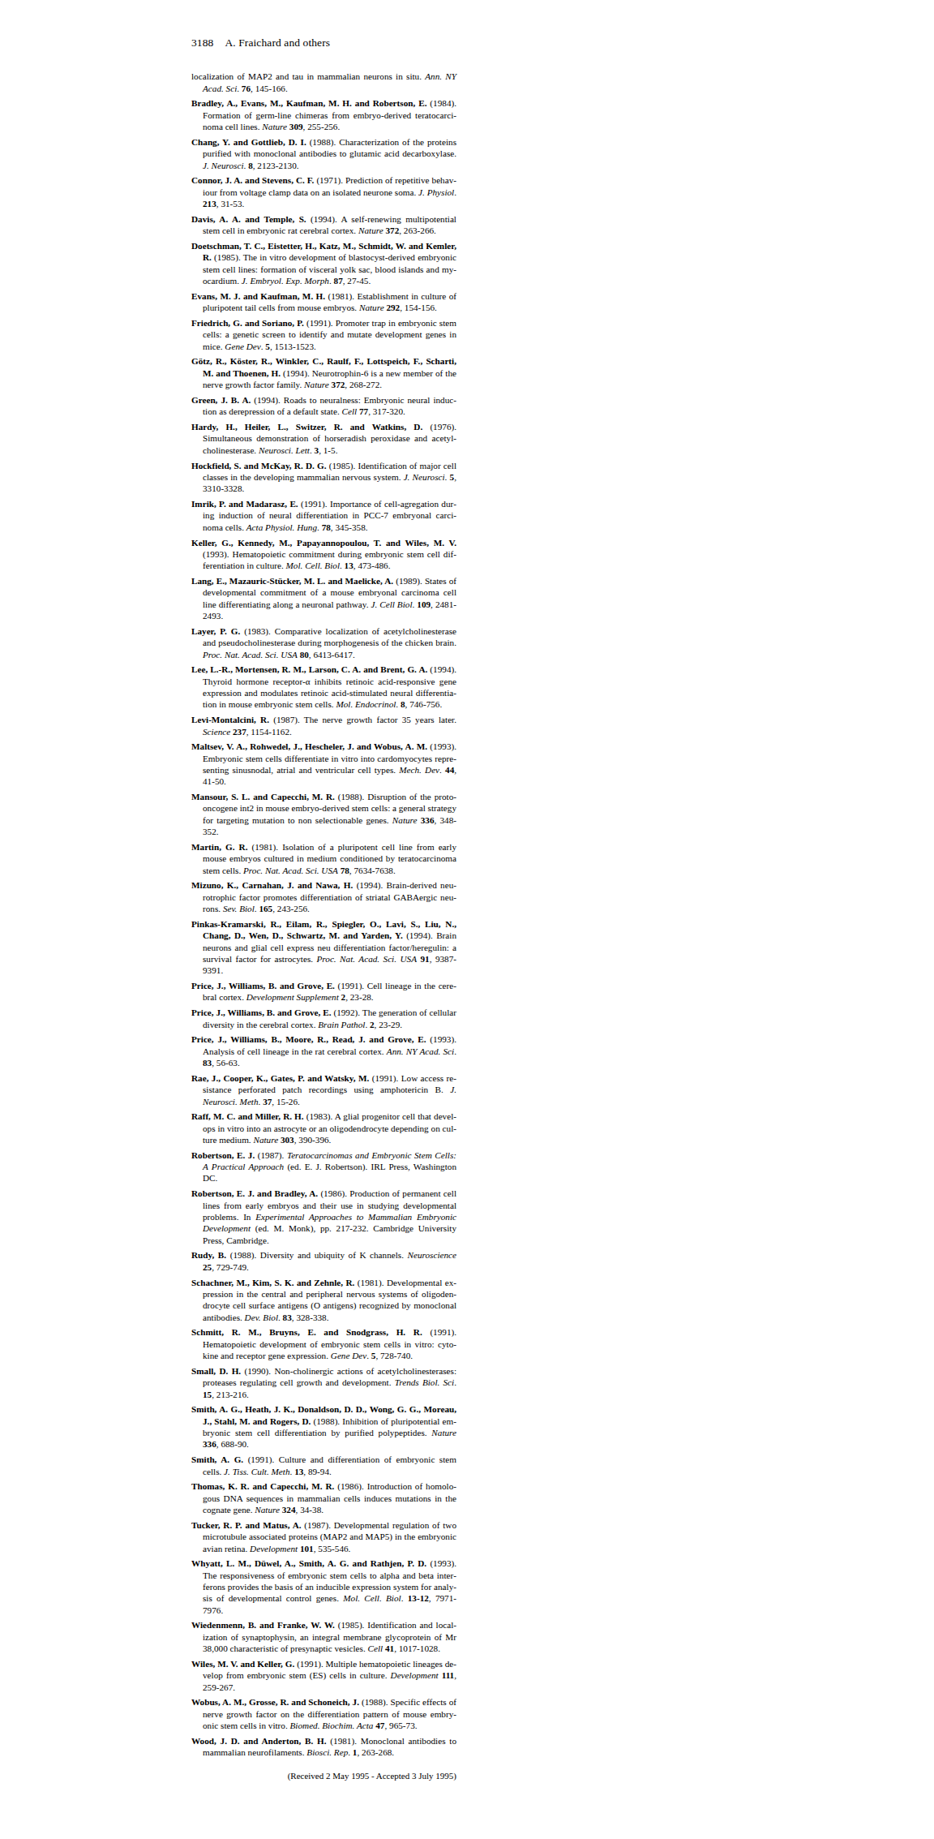3188 A. Fraichard and others
localization of MAP2 and tau in mammalian neurons in situ. Ann. NY Acad. Sci. 76, 145-166.
Bradley, A., Evans, M., Kaufman, M. H. and Robertson, E. (1984). Formation of germ-line chimeras from embryo-derived teratocarcinoma cell lines. Nature 309, 255-256.
Chang, Y. and Gottlieb, D. I. (1988). Characterization of the proteins purified with monoclonal antibodies to glutamic acid decarboxylase. J. Neurosci. 8, 2123-2130.
Connor, J. A. and Stevens, C. F. (1971). Prediction of repetitive behaviour from voltage clamp data on an isolated neurone soma. J. Physiol. 213, 31-53.
Davis, A. A. and Temple, S. (1994). A self-renewing multipotential stem cell in embryonic rat cerebral cortex. Nature 372, 263-266.
Doetschman, T. C., Eistetter, H., Katz, M., Schmidt, W. and Kemler, R. (1985). The in vitro development of blastocyst-derived embryonic stem cell lines: formation of visceral yolk sac, blood islands and myocardium. J. Embryol. Exp. Morph. 87, 27-45.
Evans, M. J. and Kaufman, M. H. (1981). Establishment in culture of pluripotent tail cells from mouse embryos. Nature 292, 154-156.
Friedrich, G. and Soriano, P. (1991). Promoter trap in embryonic stem cells: a genetic screen to identify and mutate development genes in mice. Gene Dev. 5, 1513-1523.
Götz, R., Köster, R., Winkler, C., Raulf, F., Lottspeich, F., Scharti, M. and Thoenen, H. (1994). Neurotrophin-6 is a new member of the nerve growth factor family. Nature 372, 268-272.
Green, J. B. A. (1994). Roads to neuralness: Embryonic neural induction as derepression of a default state. Cell 77, 317-320.
Hardy, H., Heiler, L., Switzer, R. and Watkins, D. (1976). Simultaneous demonstration of horseradish peroxidase and acetyl-cholinesterase. Neurosci. Lett. 3, 1-5.
Hockfield, S. and McKay, R. D. G. (1985). Identification of major cell classes in the developing mammalian nervous system. J. Neurosci. 5, 3310-3328.
Imrik, P. and Madarasz, E. (1991). Importance of cell-agregation during induction of neural differentiation in PCC-7 embryonal carcinoma cells. Acta Physiol. Hung. 78, 345-358.
Keller, G., Kennedy, M., Papayannopoulou, T. and Wiles, M. V. (1993). Hematopoietic commitment during embryonic stem cell differentiation in culture. Mol. Cell. Biol. 13, 473-486.
Lang, E., Mazauric-Stücker, M. L. and Maelicke, A. (1989). States of developmental commitment of a mouse embryonal carcinoma cell line differentiating along a neuronal pathway. J. Cell Biol. 109, 2481-2493.
Layer, P. G. (1983). Comparative localization of acetylcholinesterase and pseudocholinesterase during morphogenesis of the chicken brain. Proc. Nat. Acad. Sci. USA 80, 6413-6417.
Lee, L.-R., Mortensen, R. M., Larson, C. A. and Brent, G. A. (1994). Thyroid hormone receptor-α inhibits retinoic acid-responsive gene expression and modulates retinoic acid-stimulated neural differentiation in mouse embryonic stem cells. Mol. Endocrinol. 8, 746-756.
Levi-Montalcini, R. (1987). The nerve growth factor 35 years later. Science 237, 1154-1162.
Maltsev, V. A., Rohwedel, J., Hescheler, J. and Wobus, A. M. (1993). Embryonic stem cells differentiate in vitro into cardomyocytes representing sinusnodal, atrial and ventricular cell types. Mech. Dev. 44, 41-50.
Mansour, S. L. and Capecchi, M. R. (1988). Disruption of the proto-oncogene int2 in mouse embryo-derived stem cells: a general strategy for targeting mutation to non selectionable genes. Nature 336, 348-352.
Martin, G. R. (1981). Isolation of a pluripotent cell line from early mouse embryos cultured in medium conditioned by teratocarcinoma stem cells. Proc. Nat. Acad. Sci. USA 78, 7634-7638.
Mizuno, K., Carnahan, J. and Nawa, H. (1994). Brain-derived neurotrophic factor promotes differentiation of striatal GABAergic neurons. Sev. Biol. 165, 243-256.
Pinkas-Kramarski, R., Eilam, R., Spiegler, O., Lavi, S., Liu, N., Chang, D., Wen, D., Schwartz, M. and Yarden, Y. (1994). Brain neurons and glial cell express neu differentiation factor/heregulin: a survival factor for astrocytes. Proc. Nat. Acad. Sci. USA 91, 9387-9391.
Price, J., Williams, B. and Grove, E. (1991). Cell lineage in the cerebral cortex. Development Supplement 2, 23-28.
Price, J., Williams, B. and Grove, E. (1992). The generation of cellular diversity in the cerebral cortex. Brain Pathol. 2, 23-29.
Price, J., Williams, B., Moore, R., Read, J. and Grove, E. (1993). Analysis of cell lineage in the rat cerebral cortex. Ann. NY Acad. Sci. 83, 56-63.
Rae, J., Cooper, K., Gates, P. and Watsky, M. (1991). Low access resistance perforated patch recordings using amphotericin B. J. Neurosci. Meth. 37, 15-26.
Raff, M. C. and Miller, R. H. (1983). A glial progenitor cell that develops in vitro into an astrocyte or an oligodendrocyte depending on culture medium. Nature 303, 390-396.
Robertson, E. J. (1987). Teratocarcinomas and Embryonic Stem Cells: A Practical Approach (ed. E. J. Robertson). IRL Press, Washington DC.
Robertson, E. J. and Bradley, A. (1986). Production of permanent cell lines from early embryos and their use in studying developmental problems. In Experimental Approaches to Mammalian Embryonic Development (ed. M. Monk), pp. 217-232. Cambridge University Press, Cambridge.
Rudy, B. (1988). Diversity and ubiquity of K channels. Neuroscience 25, 729-749.
Schachner, M., Kim, S. K. and Zehnle, R. (1981). Developmental expression in the central and peripheral nervous systems of oligodendrocyte cell surface antigens (O antigens) recognized by monoclonal antibodies. Dev. Biol. 83, 328-338.
Schmitt, R. M., Bruyns, E. and Snodgrass, H. R. (1991). Hematopoietic development of embryonic stem cells in vitro: cytokine and receptor gene expression. Gene Dev. 5, 728-740.
Small, D. H. (1990). Non-cholinergic actions of acetylcholinesterases: proteases regulating cell growth and development. Trends Biol. Sci. 15, 213-216.
Smith, A. G., Heath, J. K., Donaldson, D. D., Wong, G. G., Moreau, J., Stahl, M. and Rogers, D. (1988). Inhibition of pluripotential embryonic stem cell differentiation by purified polypeptides. Nature 336, 688-90.
Smith, A. G. (1991). Culture and differentiation of embryonic stem cells. J. Tiss. Cult. Meth. 13, 89-94.
Thomas, K. R. and Capecchi, M. R. (1986). Introduction of homologous DNA sequences in mammalian cells induces mutations in the cognate gene. Nature 324, 34-38.
Tucker, R. P. and Matus, A. (1987). Developmental regulation of two microtubule associated proteins (MAP2 and MAP5) in the embryonic avian retina. Development 101, 535-546.
Whyatt, L. M., Düwel, A., Smith, A. G. and Rathjen, P. D. (1993). The responsiveness of embryonic stem cells to alpha and beta interferons provides the basis of an inducible expression system for analysis of developmental control genes. Mol. Cell. Biol. 13-12, 7971-7976.
Wiedenmenn, B. and Franke, W. W. (1985). Identification and localization of synaptophysin, an integral membrane glycoprotein of Mr 38,000 characteristic of presynaptic vesicles. Cell 41, 1017-1028.
Wiles, M. V. and Keller, G. (1991). Multiple hematopoietic lineages develop from embryonic stem (ES) cells in culture. Development 111, 259-267.
Wobus, A. M., Grosse, R. and Schoneich, J. (1988). Specific effects of nerve growth factor on the differentiation pattern of mouse embryonic stem cells in vitro. Biomed. Biochim. Acta 47, 965-73.
Wood, J. D. and Anderton, B. H. (1981). Monoclonal antibodies to mammalian neurofilaments. Biosci. Rep. 1, 263-268.
(Received 2 May 1995 - Accepted 3 July 1995)